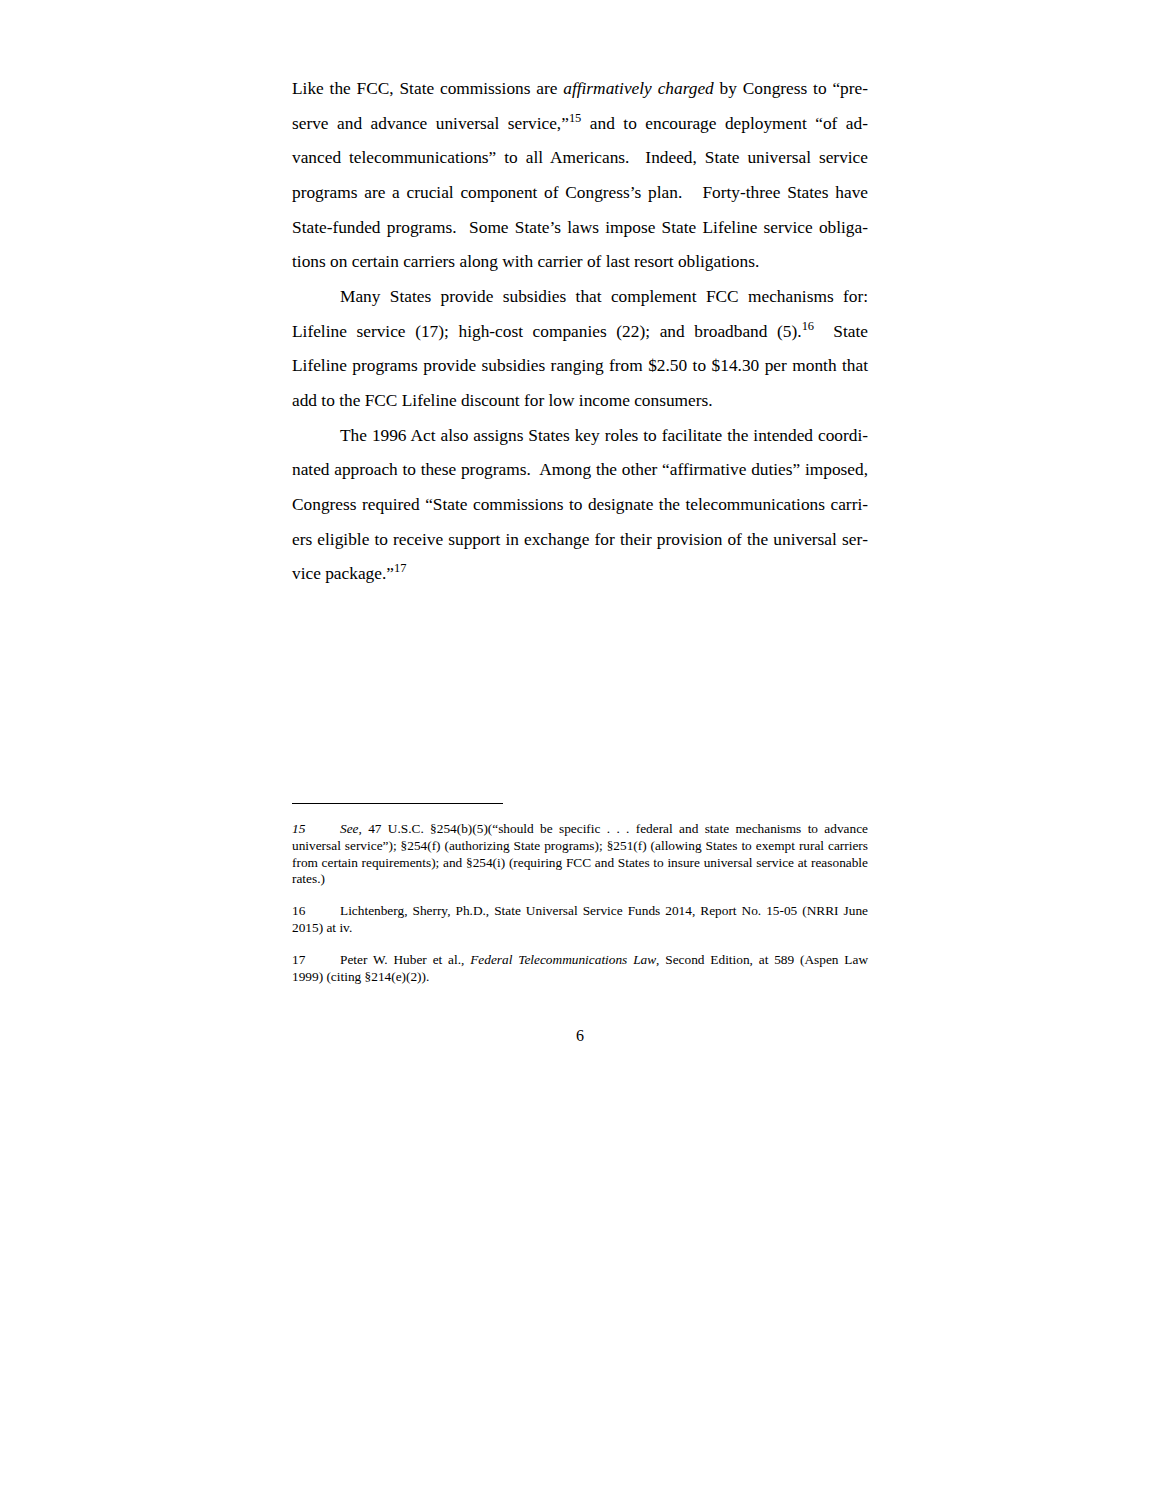Like the FCC, State commissions are affirmatively charged by Congress to “preserve and advance universal service,”15 and to encourage deployment “of advanced telecommunications” to all Americans. Indeed, State universal service programs are a crucial component of Congress’s plan. Forty-three States have State-funded programs. Some State’s laws impose State Lifeline service obligations on certain carriers along with carrier of last resort obligations.
Many States provide subsidies that complement FCC mechanisms for: Lifeline service (17); high-cost companies (22); and broadband (5).16 State Lifeline programs provide subsidies ranging from $2.50 to $14.30 per month that add to the FCC Lifeline discount for low income consumers.
The 1996 Act also assigns States key roles to facilitate the intended coordinated approach to these programs. Among the other “affirmative duties” imposed, Congress required “State commissions to designate the telecommunications carriers eligible to receive support in exchange for their provision of the universal service package.”17
15 See, 47 U.S.C. §254(b)(5)(“should be specific . . . federal and state mechanisms to advance universal service”); §254(f) (authorizing State programs); §251(f) (allowing States to exempt rural carriers from certain requirements); and §254(i) (requiring FCC and States to insure universal service at reasonable rates.)
16 Lichtenberg, Sherry, Ph.D., State Universal Service Funds 2014, Report No. 15-05 (NRRI June 2015) at iv.
17 Peter W. Huber et al., Federal Telecommunications Law, Second Edition, at 589 (Aspen Law 1999) (citing §214(e)(2)).
6